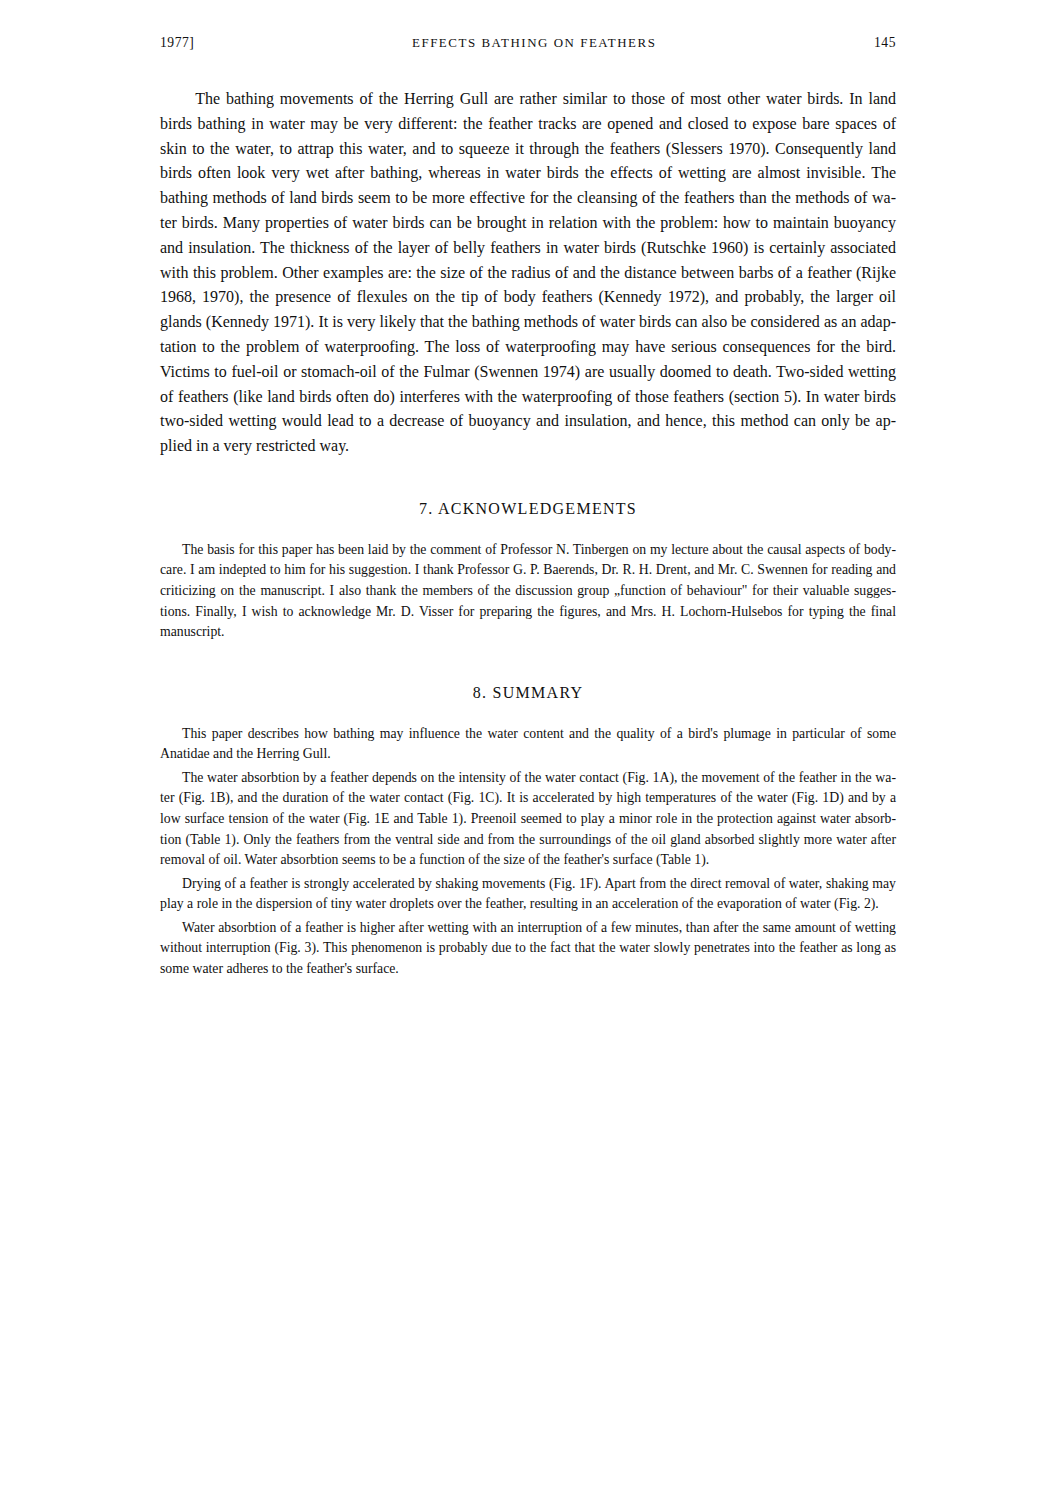1977] Effects Bathing on Feathers 145
The bathing movements of the Herring Gull are rather similar to those of most other water birds. In land birds bathing in water may be very different: the feather tracks are opened and closed to expose bare spaces of skin to the water, to attrap this water, and to squeeze it through the feathers (Slessers 1970). Consequently land birds often look very wet after bathing, whereas in water birds the effects of wetting are almost invisible. The bathing methods of land birds seem to be more effective for the cleansing of the feathers than the methods of water birds. Many properties of water birds can be brought in relation with the problem: how to maintain buoyancy and insulation. The thickness of the layer of belly feathers in water birds (Rutschke 1960) is certainly associated with this problem. Other examples are: the size of the radius of and the distance between barbs of a feather (Rijke 1968, 1970), the presence of flexules on the tip of body feathers (Kennedy 1972), and probably, the larger oil glands (Kennedy 1971). It is very likely that the bathing methods of water birds can also be considered as an adaptation to the problem of waterproofing. The loss of waterproofing may have serious consequences for the bird. Victims to fuel-oil or stomach-oil of the Fulmar (Swennen 1974) are usually doomed to death. Two-sided wetting of feathers (like land birds often do) interferes with the waterproofing of those feathers (section 5). In water birds two-sided wetting would lead to a decrease of buoyancy and insulation, and hence, this method can only be applied in a very restricted way.
7. Acknowledgements
The basis for this paper has been laid by the comment of Professor N. Tinbergen on my lecture about the causal aspects of body-care. I am indepted to him for his suggestion. I thank Professor G. P. Baerends, Dr. R. H. Drent, and Mr. C. Swennen for reading and criticizing on the manuscript. I also thank the members of the discussion group „function of behaviour" for their valuable suggestions. Finally, I wish to acknowledge Mr. D. Visser for preparing the figures, and Mrs. H. Lochorn-Hulsebos for typing the final manuscript.
8. Summary
This paper describes how bathing may influence the water content and the quality of a bird's plumage in particular of some Anatidae and the Herring Gull.
The water absorbtion by a feather depends on the intensity of the water contact (Fig. 1A), the movement of the feather in the water (Fig. 1B), and the duration of the water contact (Fig. 1C). It is accelerated by high temperatures of the water (Fig. 1D) and by a low surface tension of the water (Fig. 1E and Table 1). Preenoil seemed to play a minor role in the protection against water absorbtion (Table 1). Only the feathers from the ventral side and from the surroundings of the oil gland absorbed slightly more water after removal of oil. Water absorbtion seems to be a function of the size of the feather's surface (Table 1).
Drying of a feather is strongly accelerated by shaking movements (Fig. 1F). Apart from the direct removal of water, shaking may play a role in the dispersion of tiny water droplets over the feather, resulting in an acceleration of the evaporation of water (Fig. 2).
Water absorbtion of a feather is higher after wetting with an interruption of a few minutes, than after the same amount of wetting without interruption (Fig. 3). This phenomenon is probably due to the fact that the water slowly penetrates into the feather as long as some water adheres to the feather's surface.